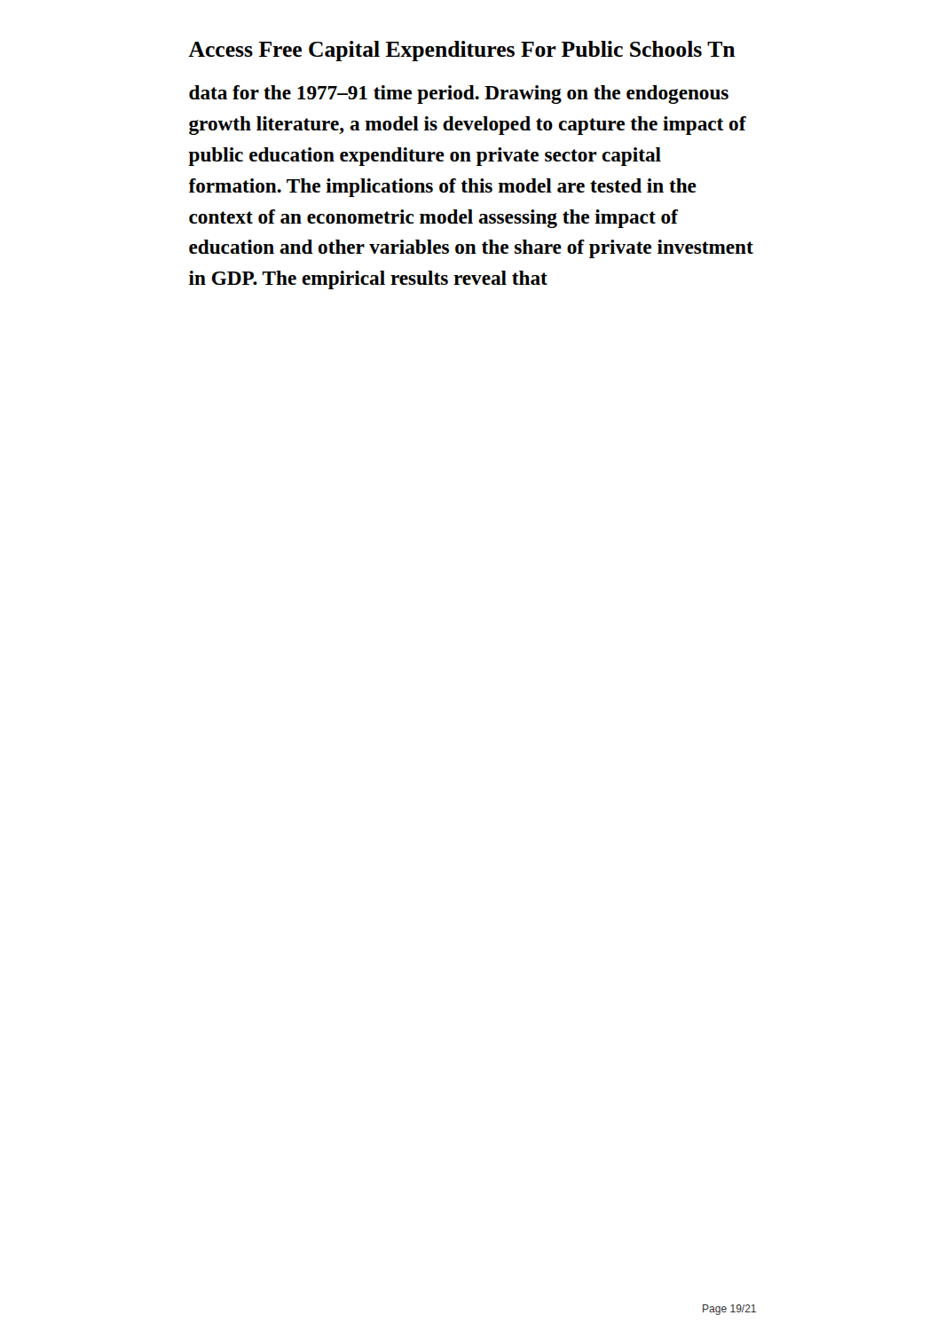Access Free Capital Expenditures For Public Schools Tn
data for the 1977–91 time period. Drawing on the endogenous growth literature, a model is developed to capture the impact of public education expenditure on private sector capital formation. The implications of this model are tested in the context of an econometric model assessing the impact of education and other variables on the share of private investment in GDP. The empirical results reveal that
Page 19/21